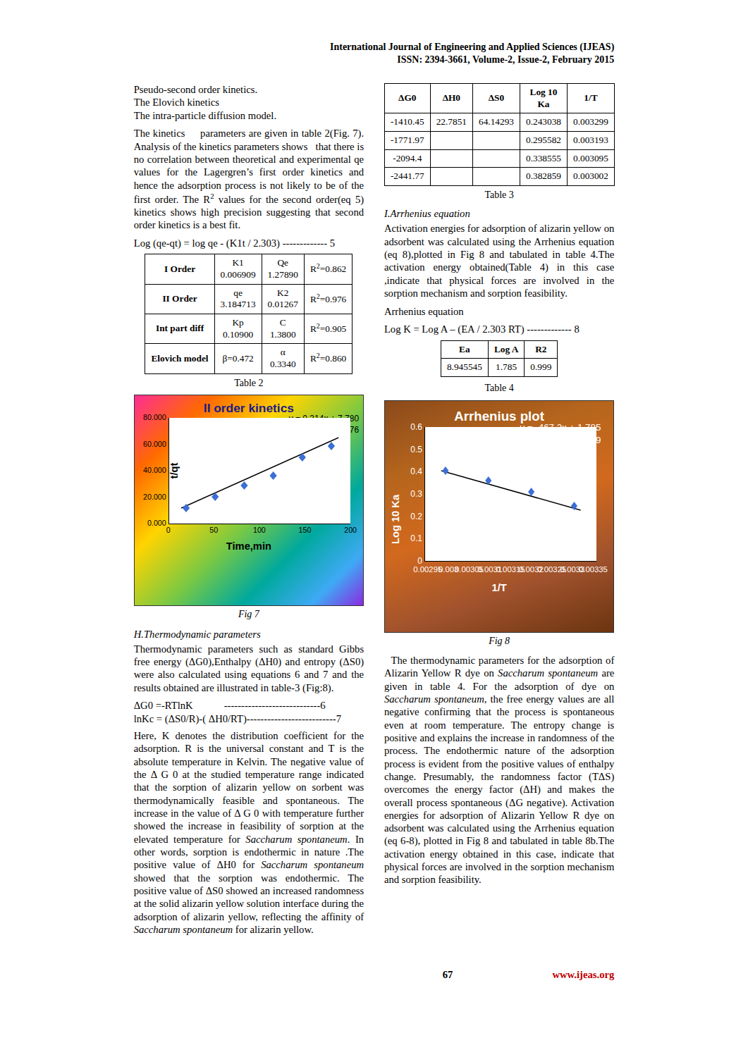International Journal of Engineering and Applied Sciences (IJEAS)
ISSN: 2394-3661, Volume-2, Issue-2, February 2015
Pseudo-second order kinetics.
The Elovich kinetics
The intra-particle diffusion model.
The kinetics parameters are given in table 2(Fig. 7). Analysis of the kinetics parameters shows that there is no correlation between theoretical and experimental qe values for the Lagergren’s first order kinetics and hence the adsorption process is not likely to be of the first order. The R2 values for the second order(eq 5) kinetics shows high precision suggesting that second order kinetics is a best fit.
Log (qe-qt) = log qe - (K1t / 2.303) ------------- 5
| I Order | K1 0.006909 | Qe 1.27890 | R 2 =0.862 |
| II Order | qe 3.184713 | K2 0.01267 | R 2 =0.976 |
| Int part diff | Kp 0.10900 | C 1.3800 | R 2 =0.905 |
| Elovich model | β=0.472 | α 0.3340 | R 2 =0.860 |
Table 2
II order kinetics
y = 0.314x + 7.780
R² = 0.976
t/qt
80.000 60.000 40.000 20.000 0.000
0 50 100 150 200
Time,min
Fig 7
H.Thermodynamic parameters
Thermodynamic parameters such as standard Gibbs free energy (ΔG0),Enthalpy (ΔH0) and entropy (ΔS0) were also calculated using equations 6 and 7 and the results obtained are illustrated in table-3 (Fig:8).
ΔG0 =-RTlnK ----------------------------6
lnKc = (ΔS0/R)-( ΔH0/RT)--------------------------7
Here, K denotes the distribution coefficient for the adsorption. R is the universal constant and T is the absolute temperature in Kelvin. The negative value of the Δ G 0 at the studied temperature range indicated that the sorption of alizarin yellow on sorbent was thermodynamically feasible and spontaneous. The increase in the value of Δ G 0 with temperature further showed the increase in feasibility of sorption at the elevated temperature for Saccharum spontaneum. In other words, sorption is endothermic in nature .The positive value of ΔH0 for Saccharum spontaneum showed that the sorption was endothermic. The positive value of ΔS0 showed an increased randomness at the solid alizarin yellow solution interface during the adsorption of alizarin yellow, reflecting the affinity of Saccharum spontaneum for alizarin yellow.
| ΔG0 | ΔH0 | ΔS0 | Log 10 Ka | 1/T |
| --- | --- | --- | --- | --- |
| -1410.45 | 22.7851 | 64.14293 | 0.243038 | 0.003299 |
| -1771.97 | | | 0.295582 | 0.003193 |
| -2094.4 | | | 0.338555 | 0.003095 |
| -2441.77 | | | 0.382859 | 0.003002 |
Table 3
I.Arrhenius equation
Activation energies for adsorption of alizarin yellow on adsorbent was calculated using the Arrhenius equation (eq 8),plotted in Fig 8 and tabulated in table 4.The activation energy obtained(Table 4) in this case ,indicate that physical forces are involved in the sorption mechanism and sorption feasibility.
Arrhenius equation
Log K = Log A – (EA / 2.303 RT) ------------- 8
| Ea | Log A | R2 |
| --- | --- | --- |
| 8.945545 | 1.785 | 0.999 |
Table 4
Arrhenius plot
y = -467.2x + 1.785
R² = 0.999
0.6 0.5 0.4 0.3 0.2 0.1 0
Log 10 Ka
0.00295 0.003 0.00305 0.0031 0.00315 0.0032 0.00325 0.0033 0.00335
1/T
Fig 8
The thermodynamic parameters for the adsorption of Alizarin Yellow R dye on Saccharum spontaneum are given in table 4. For the adsorption of dye on Saccharum spontaneum, the free energy values are all negative confirming that the process is spontaneous even at room temperature. The entropy change is positive and explains the increase in randomness of the process. The endothermic nature of the adsorption process is evident from the positive values of enthalpy change. Presumably, the randomness factor (TΔS) overcomes the energy factor (ΔH) and makes the overall process spontaneous (ΔG negative). Activation energies for adsorption of Alizarin Yellow R dye on adsorbent was calculated using the Arrhenius equation (eq 6-8), plotted in Fig 8 and tabulated in table 8b.The activation energy obtained in this case, indicate that physical forces are involved in the sorption mechanism and sorption feasibility.
67
www.ijeas.org